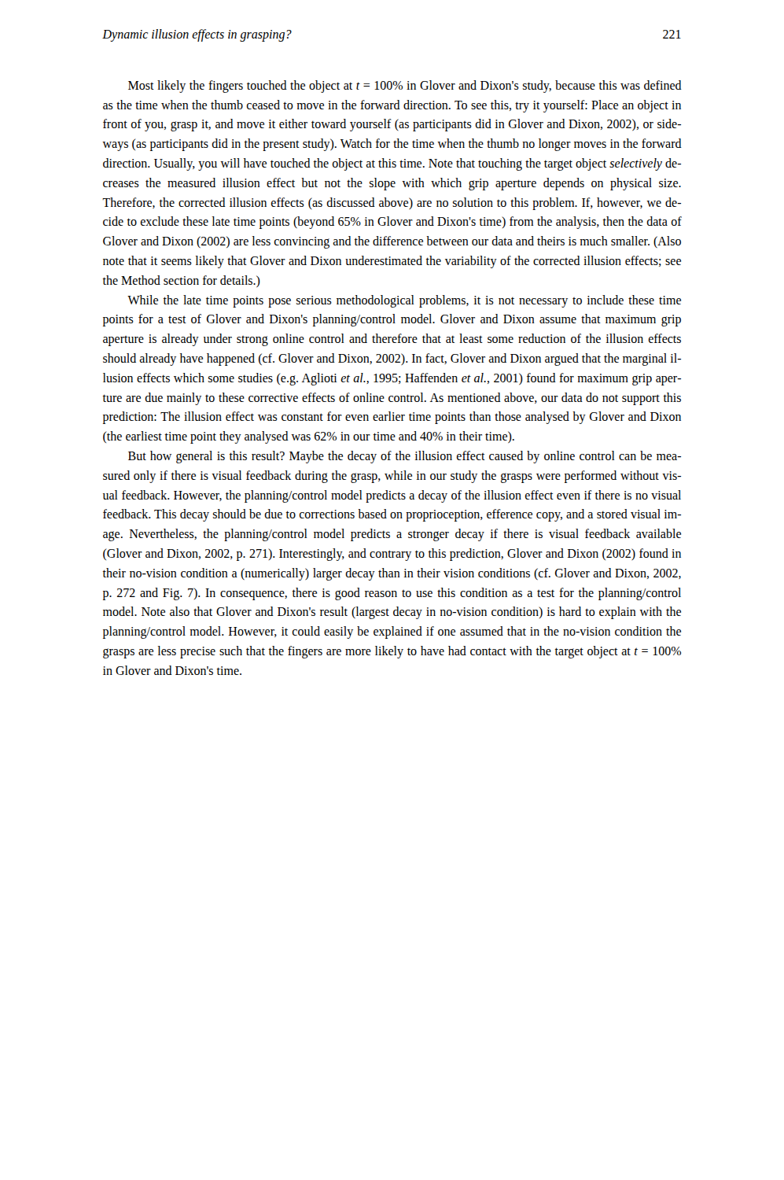Dynamic illusion effects in grasping? 221
Most likely the fingers touched the object at t = 100% in Glover and Dixon's study, because this was defined as the time when the thumb ceased to move in the forward direction. To see this, try it yourself: Place an object in front of you, grasp it, and move it either toward yourself (as participants did in Glover and Dixon, 2002), or sideways (as participants did in the present study). Watch for the time when the thumb no longer moves in the forward direction. Usually, you will have touched the object at this time. Note that touching the target object selectively decreases the measured illusion effect but not the slope with which grip aperture depends on physical size. Therefore, the corrected illusion effects (as discussed above) are no solution to this problem. If, however, we decide to exclude these late time points (beyond 65% in Glover and Dixon's time) from the analysis, then the data of Glover and Dixon (2002) are less convincing and the difference between our data and theirs is much smaller. (Also note that it seems likely that Glover and Dixon underestimated the variability of the corrected illusion effects; see the Method section for details.)
While the late time points pose serious methodological problems, it is not necessary to include these time points for a test of Glover and Dixon's planning/control model. Glover and Dixon assume that maximum grip aperture is already under strong online control and therefore that at least some reduction of the illusion effects should already have happened (cf. Glover and Dixon, 2002). In fact, Glover and Dixon argued that the marginal illusion effects which some studies (e.g. Aglioti et al., 1995; Haffenden et al., 2001) found for maximum grip aperture are due mainly to these corrective effects of online control. As mentioned above, our data do not support this prediction: The illusion effect was constant for even earlier time points than those analysed by Glover and Dixon (the earliest time point they analysed was 62% in our time and 40% in their time).
But how general is this result? Maybe the decay of the illusion effect caused by online control can be measured only if there is visual feedback during the grasp, while in our study the grasps were performed without visual feedback. However, the planning/control model predicts a decay of the illusion effect even if there is no visual feedback. This decay should be due to corrections based on proprioception, efference copy, and a stored visual image. Nevertheless, the planning/control model predicts a stronger decay if there is visual feedback available (Glover and Dixon, 2002, p. 271). Interestingly, and contrary to this prediction, Glover and Dixon (2002) found in their no-vision condition a (numerically) larger decay than in their vision conditions (cf. Glover and Dixon, 2002, p. 272 and Fig. 7). In consequence, there is good reason to use this condition as a test for the planning/control model. Note also that Glover and Dixon's result (largest decay in no-vision condition) is hard to explain with the planning/control model. However, it could easily be explained if one assumed that in the no-vision condition the grasps are less precise such that the fingers are more likely to have had contact with the target object at t = 100% in Glover and Dixon's time.